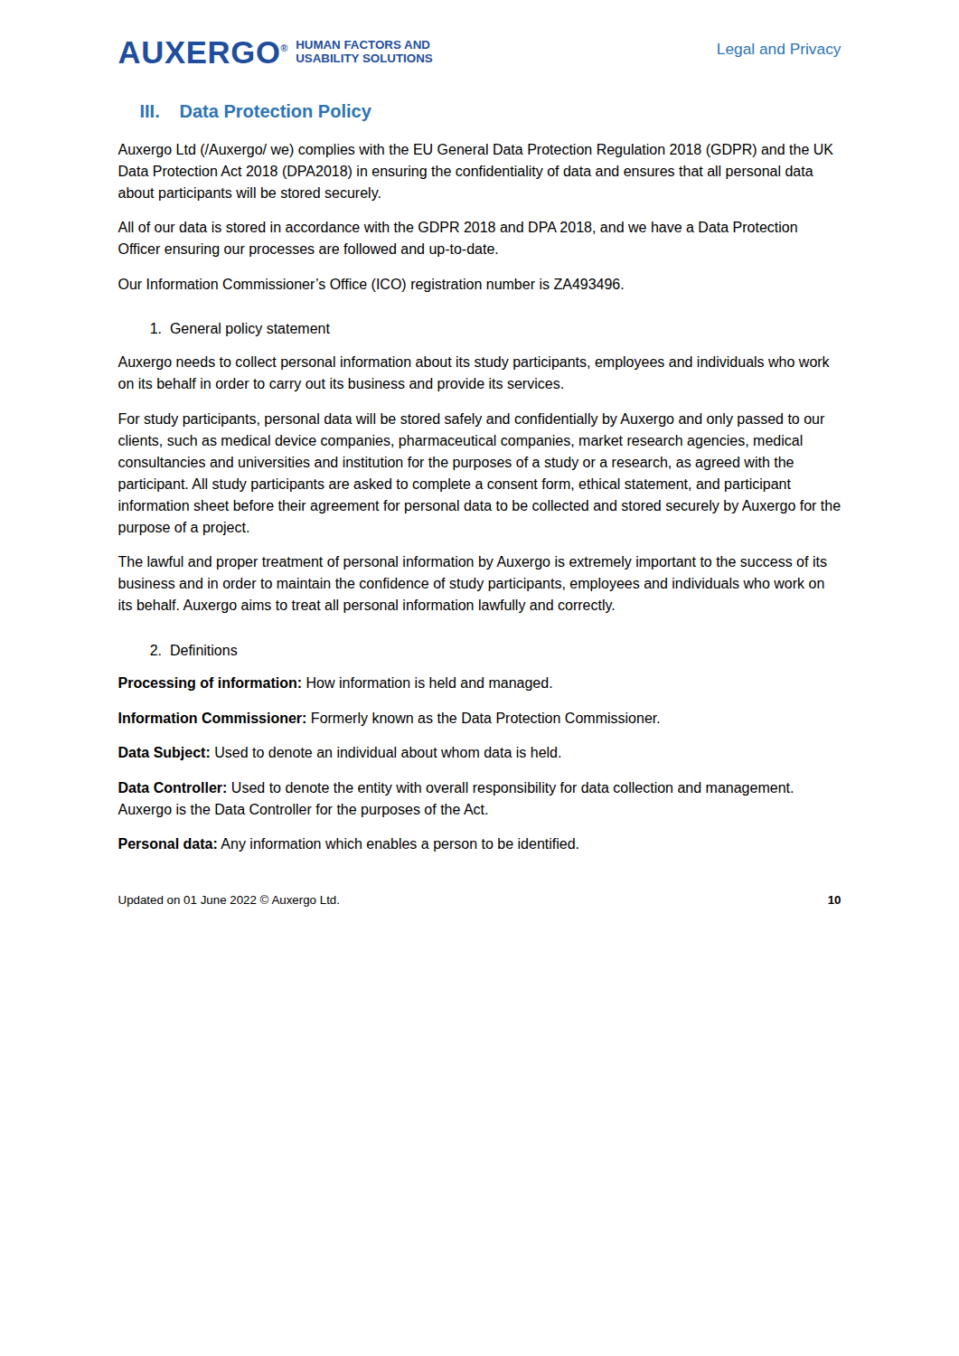AUXERGO® Human Factors and
Usability Solutions
Legal and Privacy
III. Data Protection Policy
Auxergo Ltd (/Auxergo/ we) complies with the EU General Data Protection Regulation 2018 (GDPR) and the UK Data Protection Act 2018 (DPA2018) in ensuring the confidentiality of data and ensures that all personal data about participants will be stored securely.
All of our data is stored in accordance with the GDPR 2018 and DPA 2018, and we have a Data Protection Officer ensuring our processes are followed and up-to-date.
Our Information Commissioner’s Office (ICO) registration number is ZA493496.
1. General policy statement
Auxergo needs to collect personal information about its study participants, employees and individuals who work on its behalf in order to carry out its business and provide its services.
For study participants, personal data will be stored safely and confidentially by Auxergo and only passed to our clients, such as medical device companies, pharmaceutical companies, market research agencies, medical consultancies and universities and institution for the purposes of a study or a research, as agreed with the participant. All study participants are asked to complete a consent form, ethical statement, and participant information sheet before their agreement for personal data to be collected and stored securely by Auxergo for the purpose of a project.
The lawful and proper treatment of personal information by Auxergo is extremely important to the success of its business and in order to maintain the confidence of study participants, employees and individuals who work on its behalf. Auxergo aims to treat all personal information lawfully and correctly.
2. Definitions
Processing of information: How information is held and managed.
Information Commissioner: Formerly known as the Data Protection Commissioner.
Data Subject: Used to denote an individual about whom data is held.
Data Controller: Used to denote the entity with overall responsibility for data collection and management. Auxergo is the Data Controller for the purposes of the Act.
Personal data: Any information which enables a person to be identified.
Updated on 01 June 2022 © Auxergo Ltd. 10